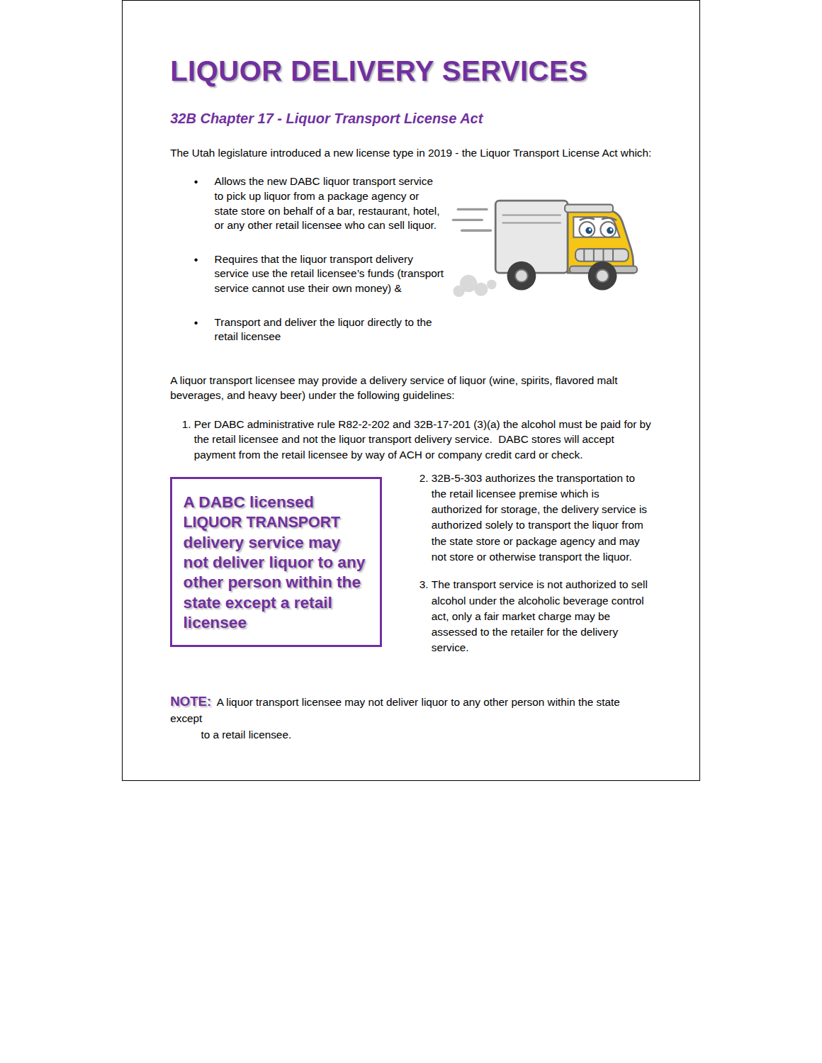Liquor Delivery Services
32B Chapter 17 - Liquor Transport License Act
The Utah legislature introduced a new license type in 2019 - the Liquor Transport License Act which:
Allows the new DABC liquor transport service to pick up liquor from a package agency or state store on behalf of a bar, restaurant, hotel, or any other retail licensee who can sell liquor.
Requires that the liquor transport delivery service use the retail licensee’s funds (transport service cannot use their own money) &
Transport and deliver the liquor directly to the retail licensee
A liquor transport licensee may provide a delivery service of liquor (wine, spirits, flavored malt beverages, and heavy beer) under the following guidelines:
Per DABC administrative rule R82-2-202 and 32B-17-201 (3)(a) the alcohol must be paid for by the retail licensee and not the liquor transport delivery service. DABC stores will accept payment from the retail licensee by way of ACH or company credit card or check.
A DABC licensed LIQUOR TRANSPORT delivery service may not deliver liquor to any other person within the state except a retail licensee
32B-5-303 authorizes the transportation to the retail licensee premise which is authorized for storage, the delivery service is authorized solely to transport the liquor from the state store or package agency and may not store or otherwise transport the liquor.
The transport service is not authorized to sell alcohol under the alcoholic beverage control act, only a fair market charge may be assessed to the retailer for the delivery service.
NOTE: A liquor transport licensee may not deliver liquor to any other person within the state except to a retail licensee.